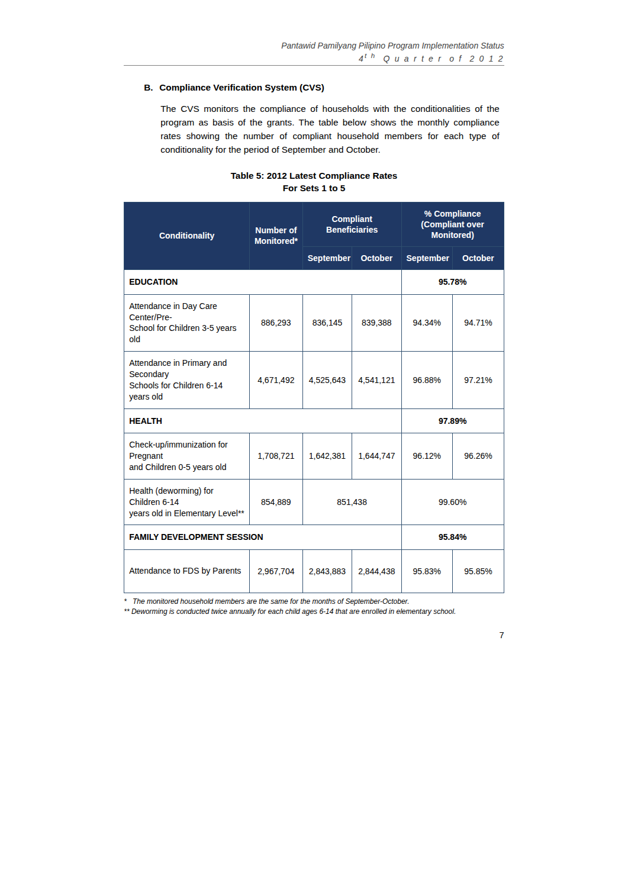Pantawid Pamilyang Pilipino Program Implementation Status
4t h Q u a r t e r o f 2 0 1 2
B. Compliance Verification System (CVS)
The CVS monitors the compliance of households with the conditionalities of the program as basis of the grants. The table below shows the monthly compliance rates showing the number of compliant household members for each type of conditionality for the period of September and October.
Table 5: 2012 Latest Compliance Rates
For Sets 1 to 5
| Conditionality | Number of Monitored* | Compliant Beneficiaries | % Compliance (Compliant over Monitored) |
| --- | --- | --- | --- |
| September | October | September | October |
| EDUCATION | 95.78% |
| Attendance in Day Care Center/Pre- School for Children 3-5 years old | 886,293 | 836,145 | 839,388 | 94.34% | 94.71% |
| Attendance in Primary and Secondary Schools for Children 6-14 years old | 4,671,492 | 4,525,643 | 4,541,121 | 96.88% | 97.21% |
| HEALTH | 97.89% |
| Check-up/immunization for Pregnant and Children 0-5 years old | 1,708,721 | 1,642,381 | 1,644,747 | 96.12% | 96.26% |
| Health (deworming) for Children 6-14 years old in Elementary Level** | 854,889 | 851,438 | 99.60% |
| FAMILY DEVELOPMENT SESSION | 95.84% |
| Attendance to FDS by Parents | 2,967,704 | 2,843,883 | 2,844,438 | 95.83% | 95.85% |
* The monitored household members are the same for the months of September-October. ** Deworming is conducted twice annually for each child ages 6-14 that are enrolled in elementary school.
7